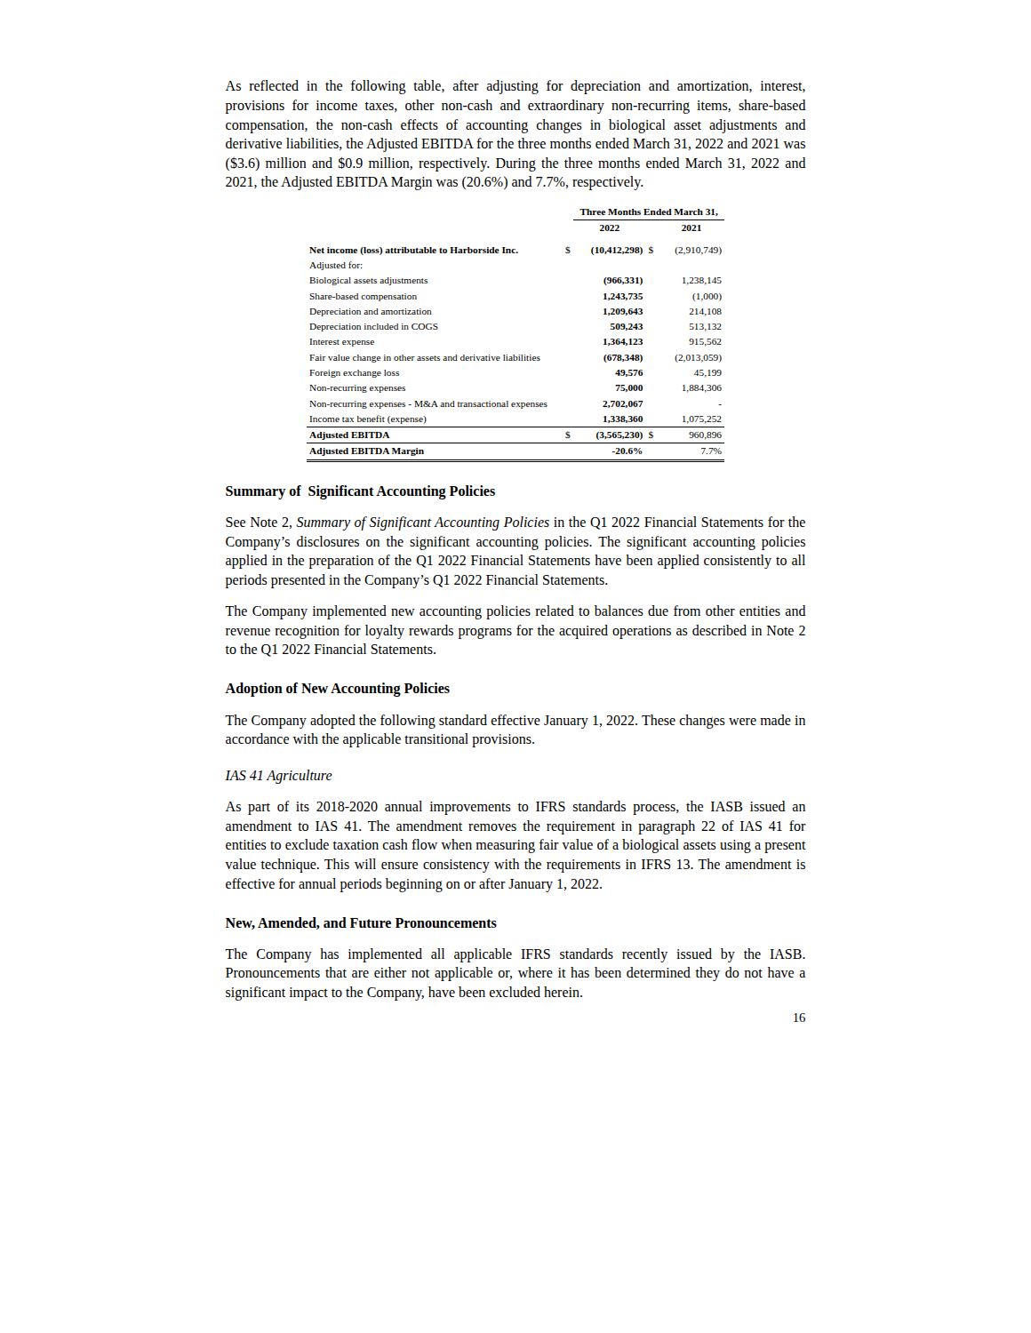As reflected in the following table, after adjusting for depreciation and amortization, interest, provisions for income taxes, other non-cash and extraordinary non-recurring items, share-based compensation, the non-cash effects of accounting changes in biological asset adjustments and derivative liabilities, the Adjusted EBITDA for the three months ended March 31, 2022 and 2021 was ($3.6) million and $0.9 million, respectively. During the three months ended March 31, 2022 and 2021, the Adjusted EBITDA Margin was (20.6%) and 7.7%, respectively.
| | | Three Months Ended March 31, |
| | | 2022 | | 2021 |
| Net income (loss) attributable to Harborside Inc. | $ | (10,412,298) | $ | (2,910,749) |
| Adjusted for: | | | | |
| Biological assets adjustments | | (966,331) | | 1,238,145 |
| Share-based compensation | | 1,243,735 | | (1,000) |
| Depreciation and amortization | | 1,209,643 | | 214,108 |
| Depreciation included in COGS | | 509,243 | | 513,132 |
| Interest expense | | 1,364,123 | | 915,562 |
| Fair value change in other assets and derivative liabilities | | (678,348) | | (2,013,059) |
| Foreign exchange loss | | 49,576 | | 45,199 |
| Non-recurring expenses | | 75,000 | | 1,884,306 |
| Non-recurring expenses - M&A and transactional expenses | | 2,702,067 | | - |
| Income tax benefit (expense) | | 1,338,360 | | 1,075,252 |
| Adjusted EBITDA | $ | (3,565,230) | $ | 960,896 |
| Adjusted EBITDA Margin | | -20.6% | | 7.7% |
Summary of Significant Accounting Policies
See Note 2, Summary of Significant Accounting Policies in the Q1 2022 Financial Statements for the Company’s disclosures on the significant accounting policies. The significant accounting policies applied in the preparation of the Q1 2022 Financial Statements have been applied consistently to all periods presented in the Company’s Q1 2022 Financial Statements.
The Company implemented new accounting policies related to balances due from other entities and revenue recognition for loyalty rewards programs for the acquired operations as described in Note 2 to the Q1 2022 Financial Statements.
Adoption of New Accounting Policies
The Company adopted the following standard effective January 1, 2022. These changes were made in accordance with the applicable transitional provisions.
IAS 41 Agriculture
As part of its 2018-2020 annual improvements to IFRS standards process, the IASB issued an amendment to IAS 41. The amendment removes the requirement in paragraph 22 of IAS 41 for entities to exclude taxation cash flow when measuring fair value of a biological assets using a present value technique. This will ensure consistency with the requirements in IFRS 13. The amendment is effective for annual periods beginning on or after January 1, 2022.
New, Amended, and Future Pronouncements
The Company has implemented all applicable IFRS standards recently issued by the IASB. Pronouncements that are either not applicable or, where it has been determined they do not have a significant impact to the Company, have been excluded herein.
16